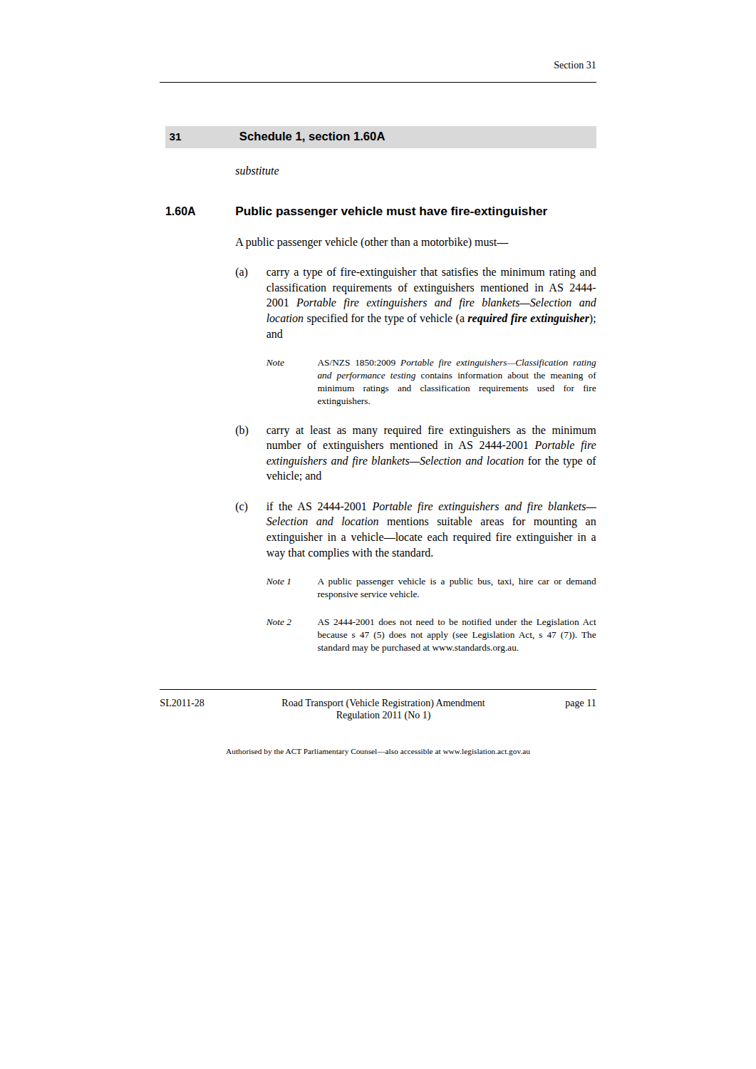Section 31
31 Schedule 1, section 1.60A
substitute
1.60A Public passenger vehicle must have fire-extinguisher
A public passenger vehicle (other than a motorbike) must—
(a) carry a type of fire-extinguisher that satisfies the minimum rating and classification requirements of extinguishers mentioned in AS 2444-2001 Portable fire extinguishers and fire blankets—Selection and location specified for the type of vehicle (a required fire extinguisher); and
Note AS/NZS 1850:2009 Portable fire extinguishers—Classification rating and performance testing contains information about the meaning of minimum ratings and classification requirements used for fire extinguishers.
(b) carry at least as many required fire extinguishers as the minimum number of extinguishers mentioned in AS 2444-2001 Portable fire extinguishers and fire blankets—Selection and location for the type of vehicle; and
(c) if the AS 2444-2001 Portable fire extinguishers and fire blankets—Selection and location mentions suitable areas for mounting an extinguisher in a vehicle—locate each required fire extinguisher in a way that complies with the standard.
Note 1 A public passenger vehicle is a public bus, taxi, hire car or demand responsive service vehicle.
Note 2 AS 2444-2001 does not need to be notified under the Legislation Act because s 47 (5) does not apply (see Legislation Act, s 47 (7)). The standard may be purchased at www.standards.org.au.
SL2011-28
Road Transport (Vehicle Registration) Amendment
Regulation 2011 (No 1)
page 11
Authorised by the ACT Parliamentary Counsel—also accessible at www.legislation.act.gov.au